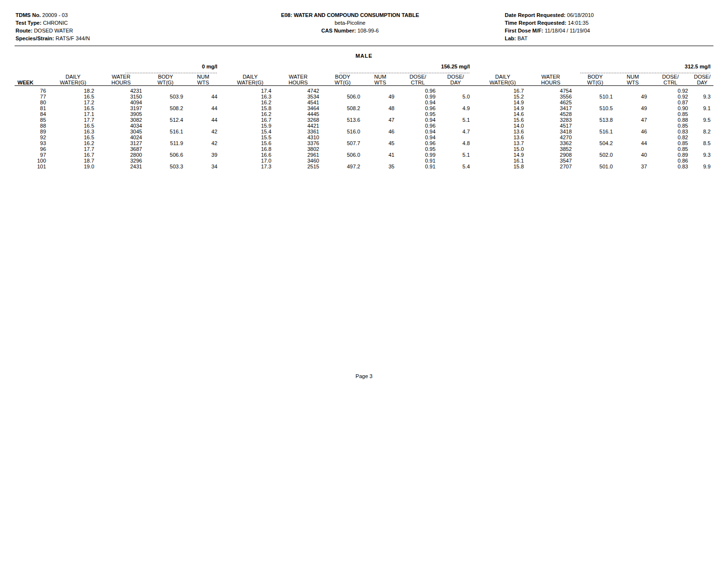| TDMS No. 20009 - 03 Test Type: CHRONIC Route: DOSED WATER Species/Strain: RATS/F 344/N | E08: WATER AND COMPOUND CONSUMPTION TABLE beta-Picoline CAS Number: 108-99-6 | Date Report Requested: 06/18/2010 Time Report Requested: 14:01:35 First Dose M/F: 11/18/04 / 11/19/04 Lab: BAT |
MALE
| | 0 mg/l | | 156.25 mg/l | | 312.5 mg/l |
| | .......................................................... | | .................................................................................. | | .................................................................................. |
| WEEK | DAILY WATER(G) | WATER HOURS | BODY WT(G) | NUM WTS | | DAILY WATER(G) | WATER HOURS | BODY WT(G) | NUM WTS | DOSE/ CTRL | DOSE/ DAY | | DAILY WATER(G) | WATER HOURS | BODY WT(G) | NUM WTS | DOSE/ CTRL | DOSE/ DAY |
| 76 | 18.2 | 4231 | | | | 17.4 | 4742 | | | 0.96 | | | 16.7 | 4754 | | | 0.92 | |
| 77 | 16.5 | 3150 | 503.9 | 44 | | 16.3 | 3534 | 506.0 | 49 | 0.99 | 5.0 | | 15.2 | 3556 | 510.1 | 49 | 0.92 | 9.3 |
| 80 | 17.2 | 4094 | | | | 16.2 | 4541 | | | 0.94 | | | 14.9 | 4625 | | | 0.87 | |
| 81 | 16.5 | 3197 | 508.2 | 44 | | 15.8 | 3464 | 508.2 | 48 | 0.96 | 4.9 | | 14.9 | 3417 | 510.5 | 49 | 0.90 | 9.1 |
| 84 | 17.1 | 3905 | | | | 16.2 | 4445 | | | 0.95 | | | 14.6 | 4528 | | | 0.85 | |
| 85 | 17.7 | 3082 | 512.4 | 44 | | 16.7 | 3268 | 513.6 | 47 | 0.94 | 5.1 | | 15.6 | 3283 | 513.8 | 47 | 0.88 | 9.5 |
| 88 | 16.5 | 4034 | | | | 15.9 | 4421 | | | 0.96 | | | 14.0 | 4517 | | | 0.85 | |
| 89 | 16.3 | 3045 | 516.1 | 42 | | 15.4 | 3361 | 516.0 | 46 | 0.94 | 4.7 | | 13.6 | 3418 | 516.1 | 46 | 0.83 | 8.2 |
| 92 | 16.5 | 4024 | | | | 15.5 | 4310 | | | 0.94 | | | 13.6 | 4270 | | | 0.82 | |
| 93 | 16.2 | 3127 | 511.9 | 42 | | 15.6 | 3376 | 507.7 | 45 | 0.96 | 4.8 | | 13.7 | 3362 | 504.2 | 44 | 0.85 | 8.5 |
| 96 | 17.7 | 3687 | | | | 16.8 | 3802 | | | 0.95 | | | 15.0 | 3852 | | | 0.85 | |
| 97 | 16.7 | 2800 | 506.6 | 39 | | 16.6 | 2961 | 506.0 | 41 | 0.99 | 5.1 | | 14.9 | 2908 | 502.0 | 40 | 0.89 | 9.3 |
| 100 | 18.7 | 3296 | | | | 17.0 | 3460 | | | 0.91 | | | 16.1 | 3547 | | | 0.86 | |
| 101 | 19.0 | 2431 | 503.3 | 34 | | 17.3 | 2515 | 497.2 | 35 | 0.91 | 5.4 | | 15.8 | 2707 | 501.0 | 37 | 0.83 | 9.9 |
Page 3